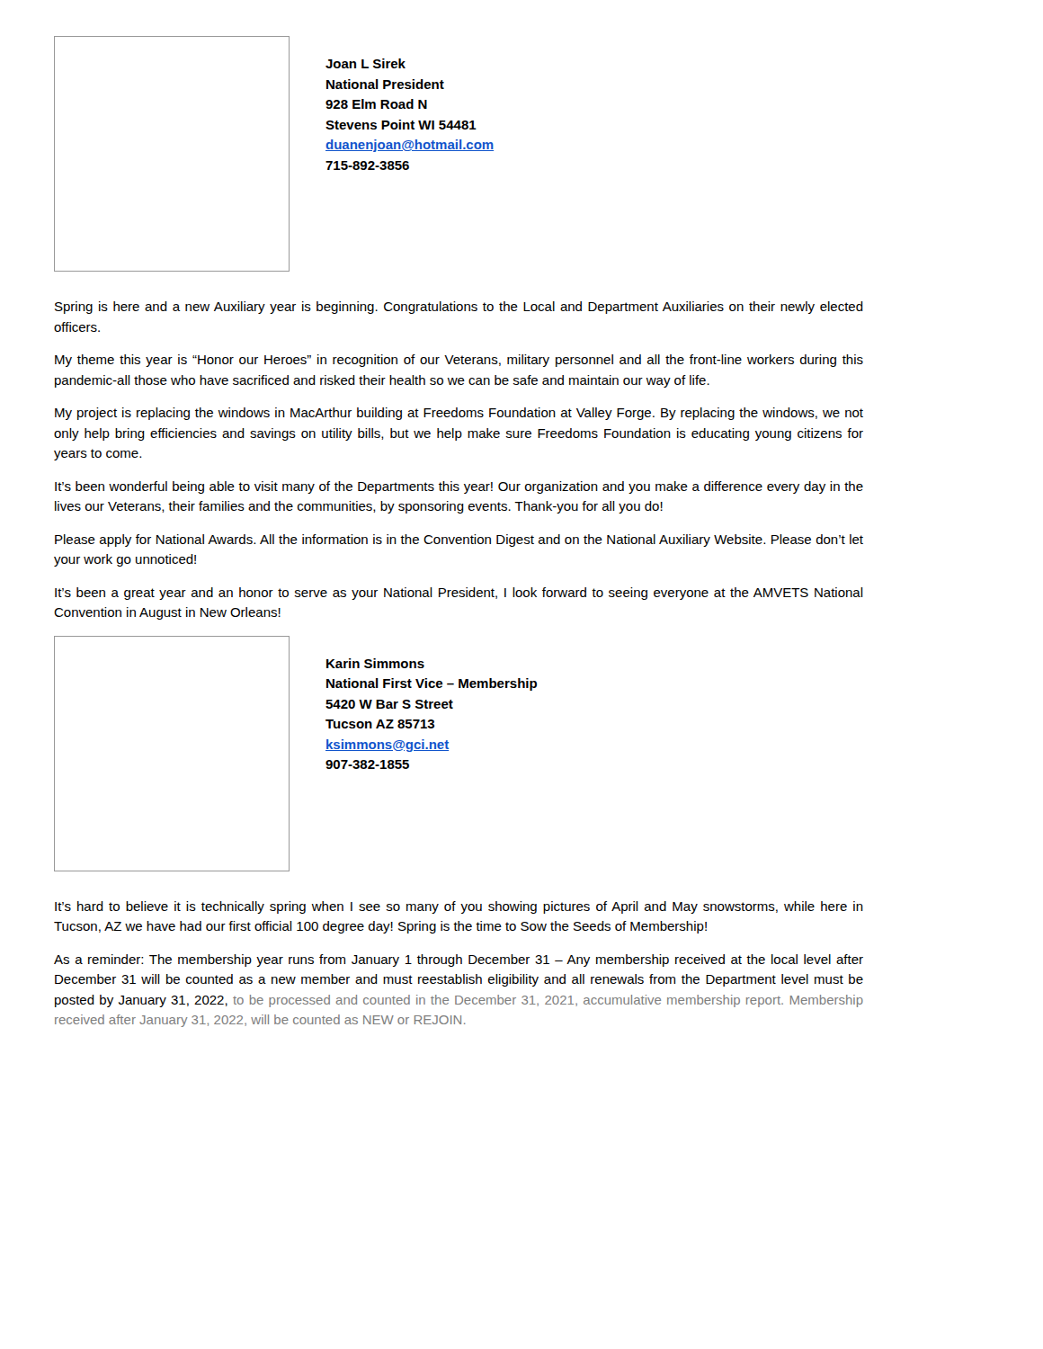Joan L Sirek
National President
928 Elm Road N
Stevens Point WI 54481
duanenjoan@hotmail.com
715-892-3856
Spring is here and a new Auxiliary year is beginning. Congratulations to the Local and Department Auxiliaries on their newly elected officers.
My theme this year is “Honor our Heroes” in recognition of our Veterans, military personnel and all the front-line workers during this pandemic-all those who have sacrificed and risked their health so we can be safe and maintain our way of life.
My project is replacing the windows in MacArthur building at Freedoms Foundation at Valley Forge. By replacing the windows, we not only help bring efficiencies and savings on utility bills, but we help make sure Freedoms Foundation is educating young citizens for years to come.
It’s been wonderful being able to visit many of the Departments this year! Our organization and you make a difference every day in the lives our Veterans, their families and the communities, by sponsoring events. Thank-you for all you do!
Please apply for National Awards. All the information is in the Convention Digest and on the National Auxiliary Website. Please don’t let your work go unnoticed!
It’s been a great year and an honor to serve as your National President, I look forward to seeing everyone at the AMVETS National Convention in August in New Orleans!
Karin Simmons
National First Vice – Membership
5420 W Bar S Street
Tucson AZ 85713
ksimmons@gci.net
907-382-1855
It’s hard to believe it is technically spring when I see so many of you showing pictures of April and May snowstorms, while here in Tucson, AZ we have had our first official 100 degree day! Spring is the time to Sow the Seeds of Membership!
As a reminder: The membership year runs from January 1 through December 31 – Any membership received at the local level after December 31 will be counted as a new member and must reestablish eligibility and all renewals from the Department level must be posted by January 31, 2022, to be processed and counted in the December 31, 2021, accumulative membership report. Membership received after January 31, 2022, will be counted as NEW or REJOIN.